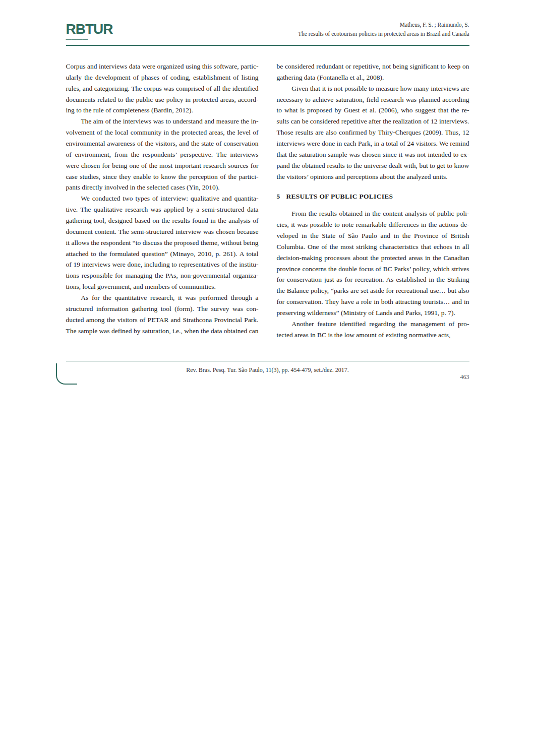RBTUR ————
Matheus, F. S. ; Raimundo, S.
The results of ecotourism policies in protected areas in Brazil and Canada
Corpus and interviews data were organized using this software, particularly the development of phases of coding, establishment of listing rules, and categorizing. The corpus was comprised of all the identified documents related to the public use policy in protected areas, according to the rule of completeness (Bardin, 2012).
The aim of the interviews was to understand and measure the involvement of the local community in the protected areas, the level of environmental awareness of the visitors, and the state of conservation of environment, from the respondents’ perspective. The interviews were chosen for being one of the most important research sources for case studies, since they enable to know the perception of the participants directly involved in the selected cases (Yin, 2010).
We conducted two types of interview: qualitative and quantitative. The qualitative research was applied by a semi-structured data gathering tool, designed based on the results found in the analysis of document content. The semi-structured interview was chosen because it allows the respondent “to discuss the proposed theme, without being attached to the formulated question” (Minayo, 2010, p. 261). A total of 19 interviews were done, including to representatives of the institutions responsible for managing the PAs, non-governmental organizations, local government, and members of communities.
As for the quantitative research, it was performed through a structured information gathering tool (form). The survey was conducted among the visitors of PETAR and Strathcona Provincial Park. The sample was defined by saturation, i.e., when the data obtained can be considered redundant or repetitive, not being significant to keep on gathering data (Fontanella et al., 2008).
Given that it is not possible to measure how many interviews are necessary to achieve saturation, field research was planned according to what is proposed by Guest et al. (2006), who suggest that the results can be considered repetitive after the realization of 12 interviews. Those results are also confirmed by Thiry-Cherques (2009). Thus, 12 interviews were done in each Park, in a total of 24 visitors. We remind that the saturation sample was chosen since it was not intended to expand the obtained results to the universe dealt with, but to get to know the visitors’ opinions and perceptions about the analyzed units.
5 RESULTS OF PUBLIC POLICIES
From the results obtained in the content analysis of public policies, it was possible to note remarkable differences in the actions developed in the State of São Paulo and in the Province of British Columbia. One of the most striking characteristics that echoes in all decision-making processes about the protected areas in the Canadian province concerns the double focus of BC Parks’ policy, which strives for conservation just as for recreation. As established in the Striking the Balance policy, “parks are set aside for recreational use… but also for conservation. They have a role in both attracting tourists… and in preserving wilderness” (Ministry of Lands and Parks, 1991, p. 7).
Another feature identified regarding the management of protected areas in BC is the low amount of existing normative acts,
Rev. Bras. Pesq. Tur. São Paulo, 11(3), pp. 454-479, set./dez. 2017.
463